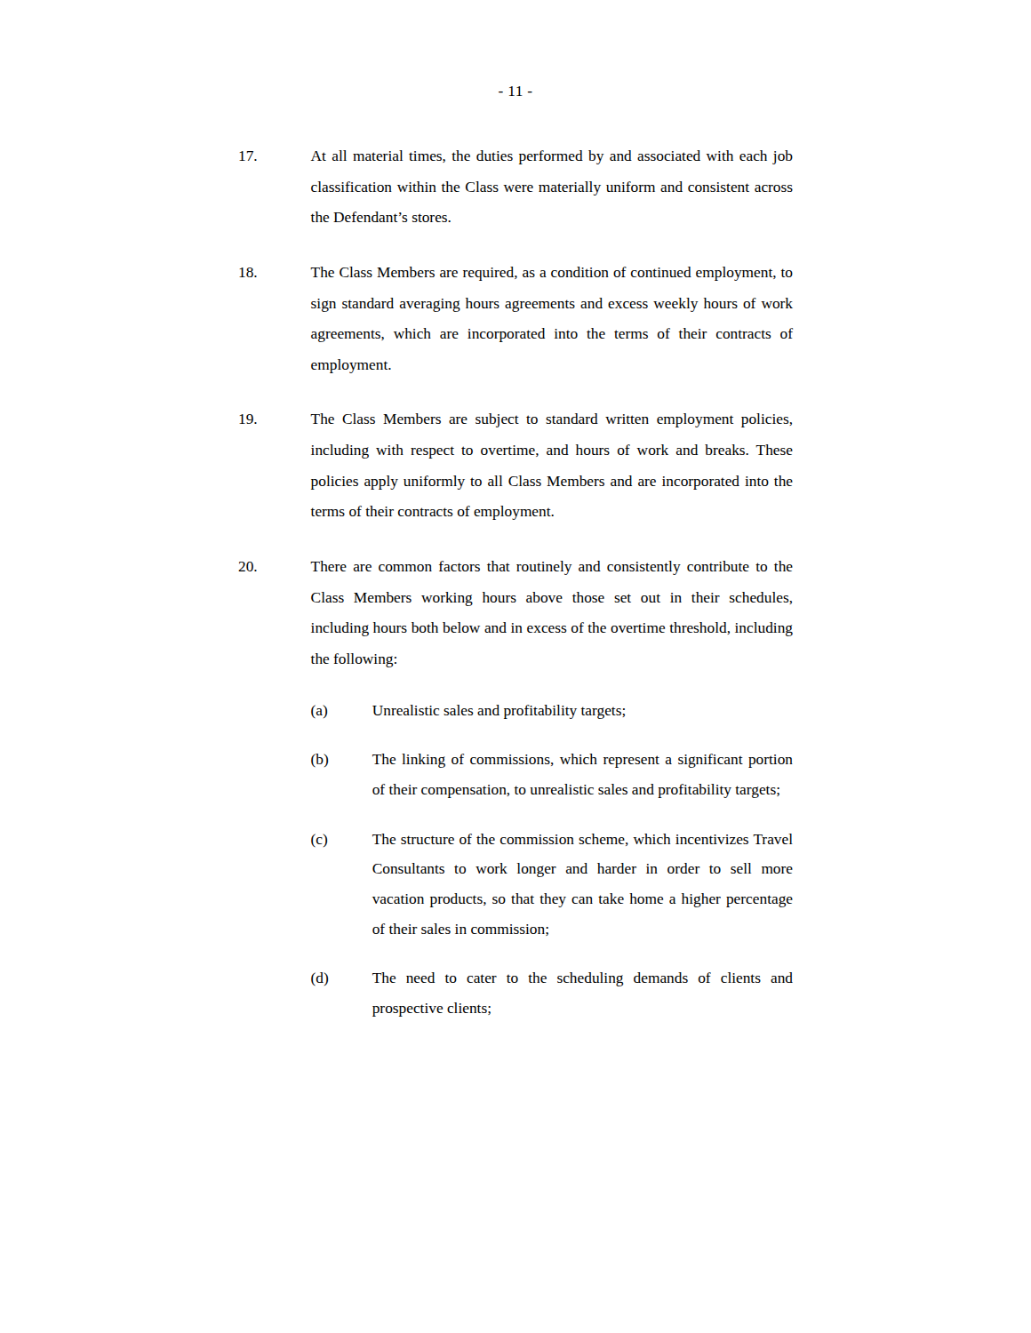- 11 -
17.
At all material times, the duties performed by and associated with each job classification within the Class were materially uniform and consistent across the Defendant’s stores.
18.
The Class Members are required, as a condition of continued employment, to sign standard averaging hours agreements and excess weekly hours of work agreements, which are incorporated into the terms of their contracts of employment.
19.
The Class Members are subject to standard written employment policies, including with respect to overtime, and hours of work and breaks. These policies apply uniformly to all Class Members and are incorporated into the terms of their contracts of employment.
20.
There are common factors that routinely and consistently contribute to the Class Members working hours above those set out in their schedules, including hours both below and in excess of the overtime threshold, including the following:
(a)
Unrealistic sales and profitability targets;
(b)
The linking of commissions, which represent a significant portion of their compensation, to unrealistic sales and profitability targets;
(c)
The structure of the commission scheme, which incentivizes Travel Consultants to work longer and harder in order to sell more vacation products, so that they can take home a higher percentage of their sales in commission;
(d)
The need to cater to the scheduling demands of clients and prospective clients;